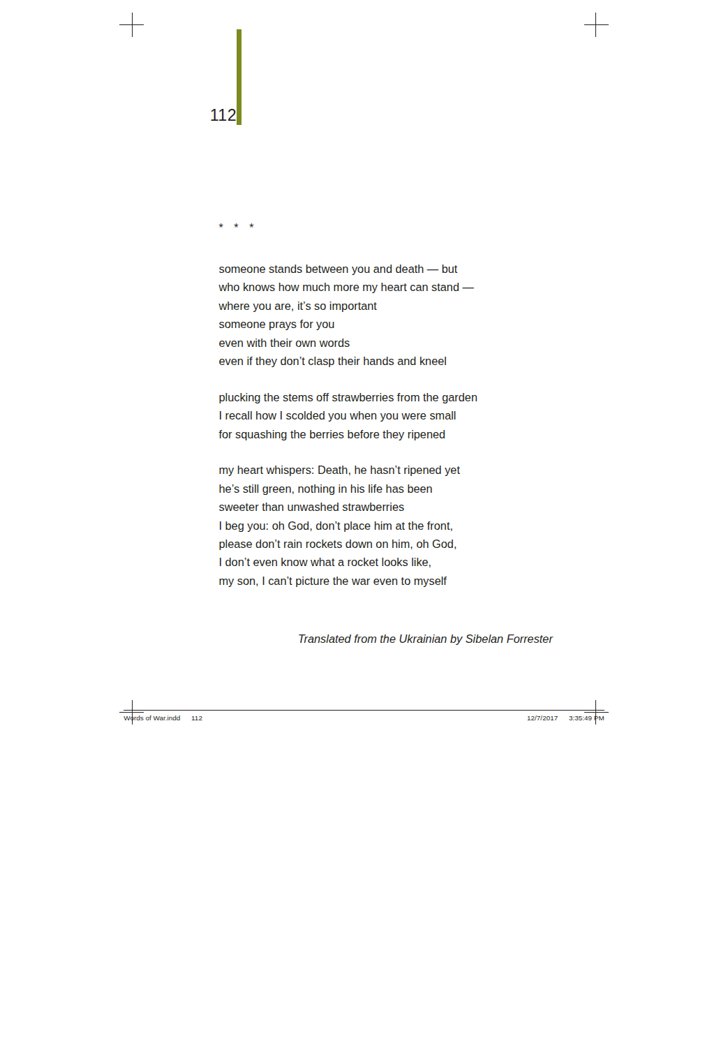112
* * *
someone stands between you and death — but
who knows how much more my heart can stand —
where you are, it’s so important
someone prays for you
even with their own words
even if they don’t clasp their hands and kneel
plucking the stems off strawberries from the garden
I recall how I scolded you when you were small
for squashing the berries before they ripened
my heart whispers: Death, he hasn’t ripened yet
he’s still green, nothing in his life has been
sweeter than unwashed strawberries
I beg you: oh God, don’t place him at the front,
please don’t rain rockets down on him, oh God,
I don’t even know what a rocket looks like,
my son, I can’t picture the war even to myself
Translated from the Ukrainian by Sibelan Forrester
Words of War.indd 112
12/7/20173:35:49 PM